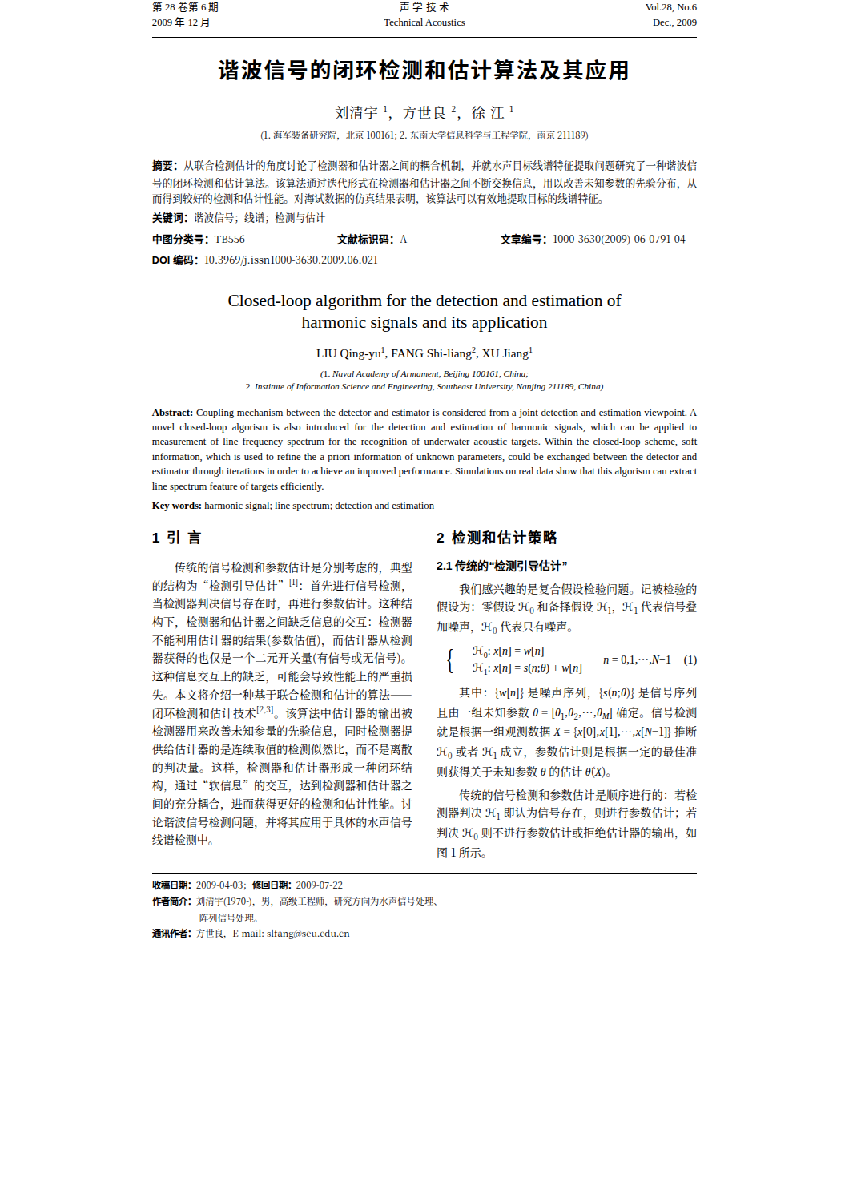| 第 28 卷第 6 期 | 声 学 技 术 | Vol.28, No.6 |
| 2009 年 12 月 | Technical Acoustics | Dec., 2009 |
谐波信号的闭环检测和估计算法及其应用
刘清宇 1，方世良 2，徐 江 1
(1. 海军装备研究院，北京 100161; 2. 东南大学信息科学与工程学院，南京 211189)
摘要：从联合检测估计的角度讨论了检测器和估计器之间的耦合机制，并就水声目标线谱特征提取问题研究了一种谐波信号的闭环检测和估计算法。该算法通过迭代形式在检测器和估计器之间不断交换信息，用以改善未知参数的先验分布，从而得到较好的检测和估计性能。对海试数据的仿真结果表明，该算法可以有效地提取目标的线谱特征。
关键词：谐波信号；线谱；检测与估计
中图分类号：TB556 文献标识码：A 文章编号：1000-3630(2009)-06-0791-04
DOI 编码：10.3969/j.issn1000-3630.2009.06.021
Closed-loop algorithm for the detection and estimation of
harmonic signals and its application
LIU Qing-yu1, FANG Shi-liang2, XU Jiang1
(1. Naval Academy of Armament, Beijing 100161, China;
2. Institute of Information Science and Engineering, Southeast University, Nanjing 211189, China)
Abstract: Coupling mechanism between the detector and estimator is considered from a joint detection and estimation viewpoint. A novel closed-loop algorism is also introduced for the detection and estimation of harmonic signals, which can be applied to measurement of line frequency spectrum for the recognition of underwater acoustic targets. Within the closed-loop scheme, soft information, which is used to refine the a priori information of unknown parameters, could be exchanged between the detector and estimator through iterations in order to achieve an improved performance. Simulations on real data show that this algorism can extract line spectrum feature of targets efficiently.
Key words: harmonic signal; line spectrum; detection and estimation
1 引 言
传统的信号检测和参数估计是分别考虑的，典型的结构为“检测引导估计”[1]：首先进行信号检测，当检测器判决信号存在时，再进行参数估计。这种结构下，检测器和估计器之间缺乏信息的交互：检测器不能利用估计器的结果(参数估值)，而估计器从检测器获得的也仅是一个二元开关量(有信号或无信号)。这种信息交互上的缺乏，可能会导致性能上的严重损失。本文将介绍一种基于联合检测和估计的算法——闭环检测和估计技术[2,3]。该算法中估计器的输出被检测器用来改善未知参量的先验信息，同时检测器提供给估计器的是连续取值的检测似然比，而不是离散的判决量。这样，检测器和估计器形成一种闭环结构，通过“软信息”的交互，达到检测器和估计器之间的充分耦合，进而获得更好的检测和估计性能。讨论谐波信号检测问题，并将其应用于具体的水声信号线谱检测中。
2 检测和估计策略
2.1 传统的“检测引导估计”
我们感兴趣的是复合假设检验问题。记被检验的假设为：零假设 ℋ0 和备择假设 ℋ1，ℋ1 代表信号叠加噪声，ℋ0 代表只有噪声。
{ ℋ0: x[n] = w[n]
ℋ1: x[n] = s(n;θ) + w[n] n = 0,1,⋯,N−1
(1)
其中：{w[n]} 是噪声序列，{s(n;θ)} 是信号序列且由一组未知参数 θ = [θ1,θ2,⋯,θM] 确定。信号检测就是根据一组观测数据 X = {x[0],x[1],⋯,x[N−1]} 推断 ℋ0 或者 ℋ1 成立，参数估计则是根据一定的最佳准则获得关于未知参数 θ 的估计 θ̂(X)。
传统的信号检测和参数估计是顺序进行的：若检测器判决 ℋ1 即认为信号存在，则进行参数估计；若判决 ℋ0 则不进行参数估计或拒绝估计器的输出，如图 1 所示。
收稿日期：2009-04-03；修回日期：2009-07-22
作者简介：刘清宇(1970-)，男，高级工程师，研究方向为水声信号处理、
阵列信号处理。
通讯作者：方世良，E-mail: slfang@seu.edu.cn